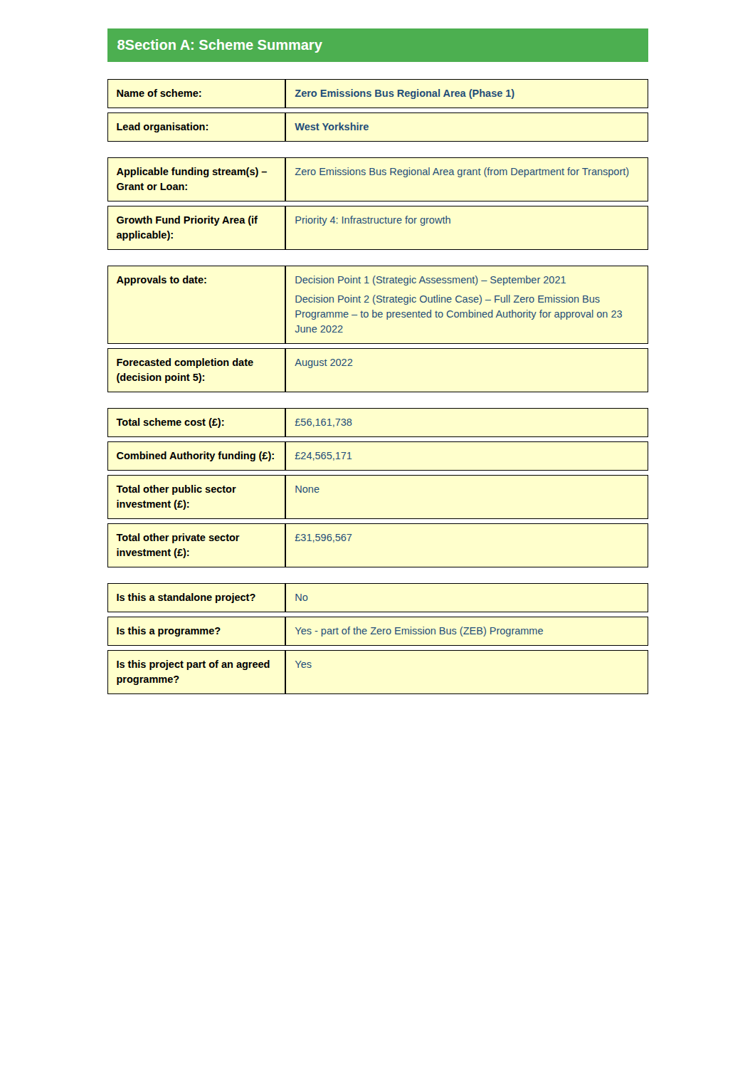8Section A: Scheme Summary
| Name of scheme: | Zero Emissions Bus Regional Area (Phase 1) |
| Lead organisation: | West Yorkshire |
| Applicable funding stream(s) – Grant or Loan: | Zero Emissions Bus Regional Area grant (from Department for Transport) |
| Growth Fund Priority Area (if applicable): | Priority 4: Infrastructure for growth |
| Approvals to date: | Decision Point 1 (Strategic Assessment) – September 2021 Decision Point 2 (Strategic Outline Case) – Full Zero Emission Bus Programme – to be presented to Combined Authority for approval on 23 June 2022 |
| Forecasted completion date (decision point 5): | August 2022 |
| Total scheme cost (£): | £56,161,738 |
| Combined Authority funding (£): | £24,565,171 |
| Total other public sector investment (£): | None |
| Total other private sector investment (£): | £31,596,567 |
| Is this a standalone project? | No |
| Is this a programme? | Yes - part of the Zero Emission Bus (ZEB) Programme |
| Is this project part of an agreed programme? | Yes |